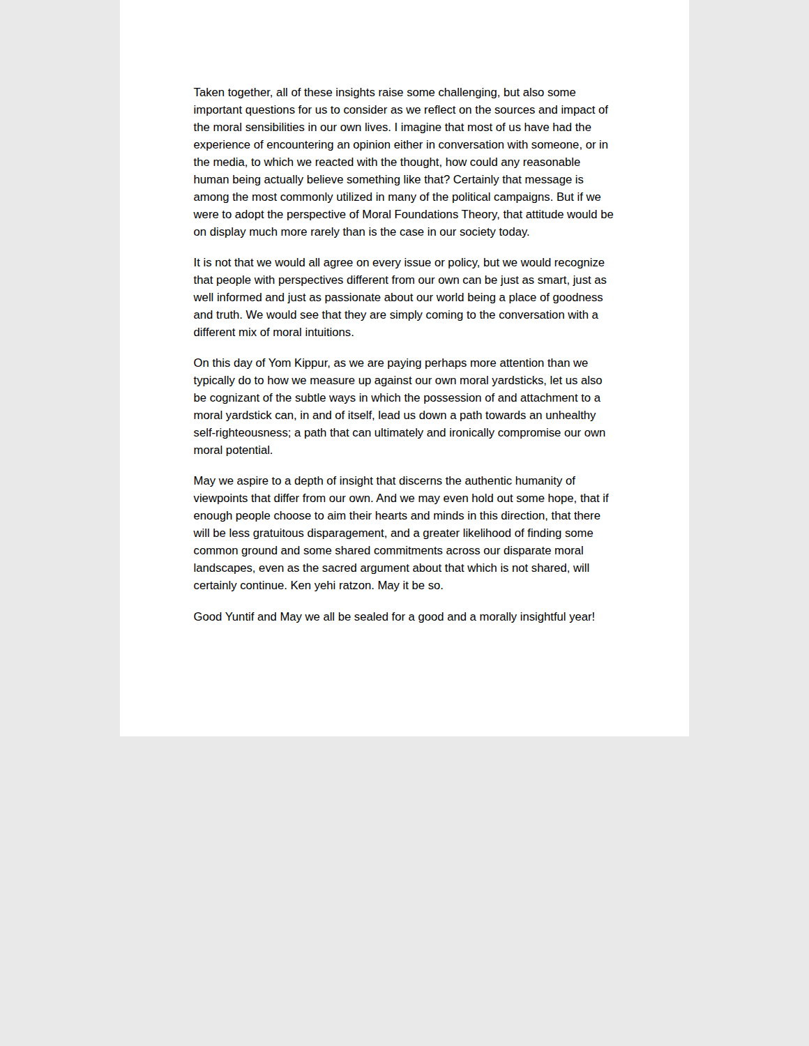Taken together, all of these insights raise some challenging, but also some important questions for us to consider as we reflect on the sources and impact of the moral sensibilities in our own lives. I imagine that most of us have had the experience of encountering an opinion either in conversation with someone, or in the media, to which we reacted with the thought, how could any reasonable human being actually believe something like that? Certainly that message is among the most commonly utilized in many of the political campaigns. But if we were to adopt the perspective of Moral Foundations Theory, that attitude would be on display much more rarely than is the case in our society today.
It is not that we would all agree on every issue or policy, but we would recognize that people with perspectives different from our own can be just as smart, just as well informed and just as passionate about our world being a place of goodness and truth. We would see that they are simply coming to the conversation with a different mix of moral intuitions.
On this day of Yom Kippur, as we are paying perhaps more attention than we typically do to how we measure up against our own moral yardsticks, let us also be cognizant of the subtle ways in which the possession of and attachment to a moral yardstick can, in and of itself, lead us down a path towards an unhealthy self-righteousness; a path that can ultimately and ironically compromise our own moral potential.
May we aspire to a depth of insight that discerns the authentic humanity of viewpoints that differ from our own. And we may even hold out some hope, that if enough people choose to aim their hearts and minds in this direction, that there will be less gratuitous disparagement, and a greater likelihood of finding some common ground and some shared commitments across our disparate moral landscapes, even as the sacred argument about that which is not shared, will certainly continue. Ken yehi ratzon. May it be so.
Good Yuntif and May we all be sealed for a good and a morally insightful year!